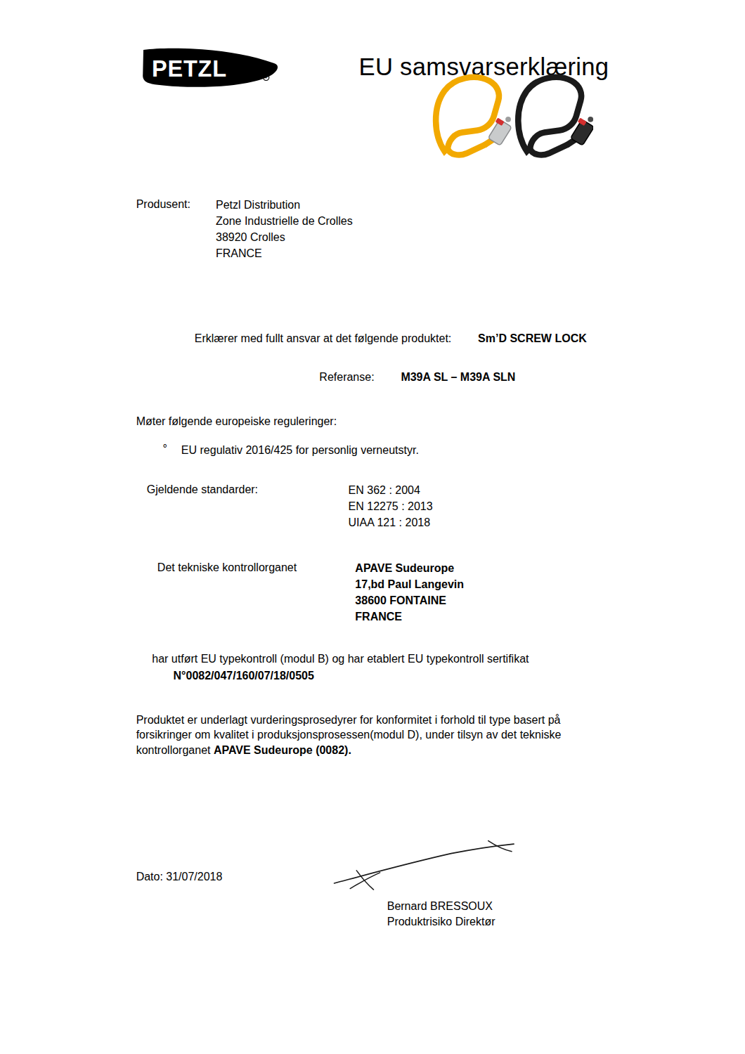PETZL R
EU samsvarserklæring
Produsent:
Petzl Distribution
Zone Industrielle de Crolles
38920 Crolles
FRANCE
Erklærer med fullt ansvar at det følgende produktet:
Sm’D SCREW LOCK
Referanse:
M39A SL – M39A SLN
Møter følgende europeiske reguleringer:
EU regulativ 2016/425 for personlig verneutstyr.
Gjeldende standarder:
EN 362 : 2004
EN 12275 : 2013
UIAA 121 : 2018
Det tekniske kontrollorganet
APAVE Sudeurope
17,bd Paul Langevin
38600 FONTAINE
FRANCE
har utført EU typekontroll (modul B) og har etablert EU typekontroll sertifikat N°0082/047/160/07/18/0505
Produktet er underlagt vurderingsprosedyrer for konformitet i forhold til type basert på forsikringer om kvalitet i produksjonsprosessen(modul D), under tilsyn av det tekniske kontrollorganet APAVE Sudeurope (0082).
Dato: 31/07/2018
Bernard BRESSOUX
Produktrisiko Direktør